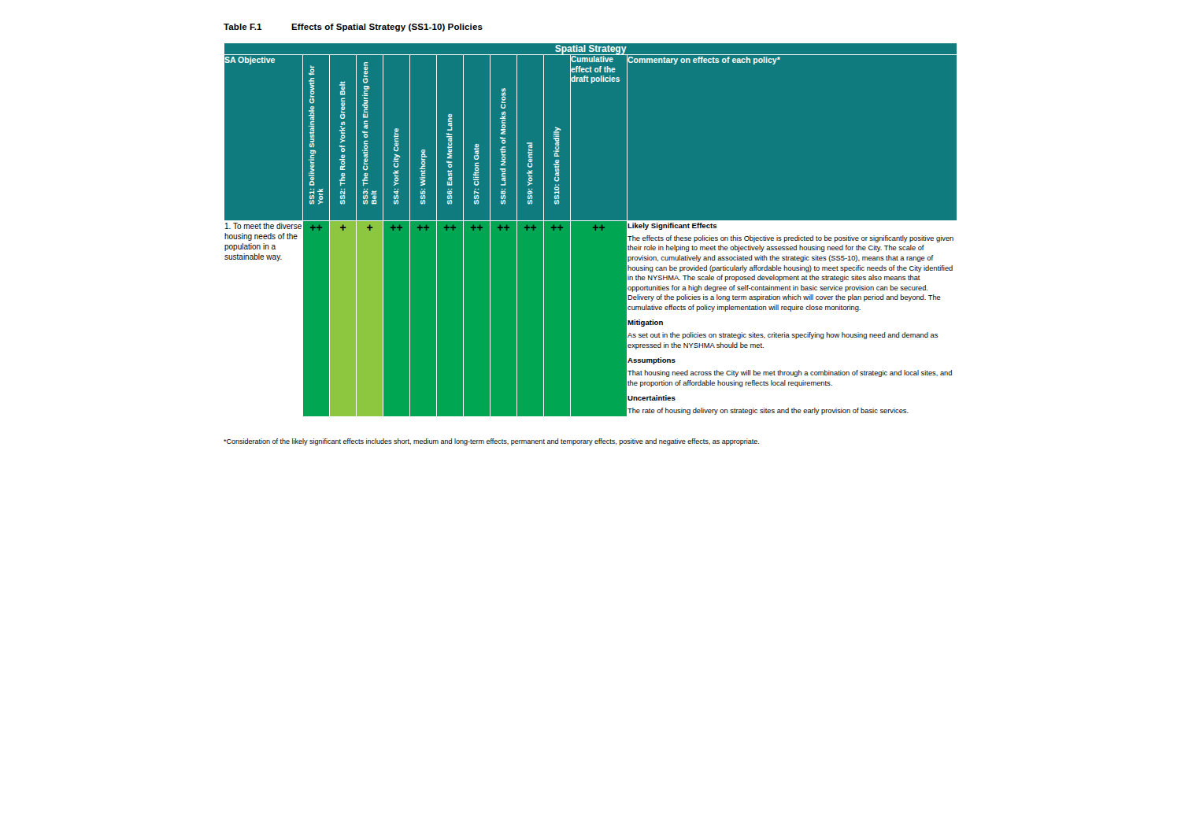Table F.1 Effects of Spatial Strategy (SS1-10) Policies
| Spatial Strategy |
| SA Objective | SS1: Delivering Sustainable Growth for York | SS2: The Role of York's Green Belt | SS3: The Creation of an Enduring Green Belt | SS4: York City Centre | SS5: Winthorpe | SS6: East of Metcalf Lane | SS7: Clifton Gate | SS8: Land North of Monks Cross | SS9: York Central | SS10: Castle Picadilly | Cumulative effect of the draft policies | Commentary on effects of each policy* |
| 1. To meet the diverse housing needs of the population in a sustainable way. | ++ | + | + | ++ | ++ | ++ | ++ | ++ | ++ | ++ | ++ | Likely Significant Effects The effects of these policies on this Objective is predicted to be positive or significantly positive given their role in helping to meet the objectively assessed housing need for the City. The scale of provision, cumulatively and associated with the strategic sites (SS5-10), means that a range of housing can be provided (particularly affordable housing) to meet specific needs of the City identified in the NYSHMA. The scale of proposed development at the strategic sites also means that opportunities for a high degree of self-containment in basic service provision can be secured. Delivery of the policies is a long term aspiration which will cover the plan period and beyond. The cumulative effects of policy implementation will require close monitoring. Mitigation As set out in the policies on strategic sites, criteria specifying how housing need and demand as expressed in the NYSHMA should be met. Assumptions That housing need across the City will be met through a combination of strategic and local sites, and the proportion of affordable housing reflects local requirements. Uncertainties The rate of housing delivery on strategic sites and the early provision of basic services. |
*Consideration of the likely significant effects includes short, medium and long-term effects, permanent and temporary effects, positive and negative effects, as appropriate.